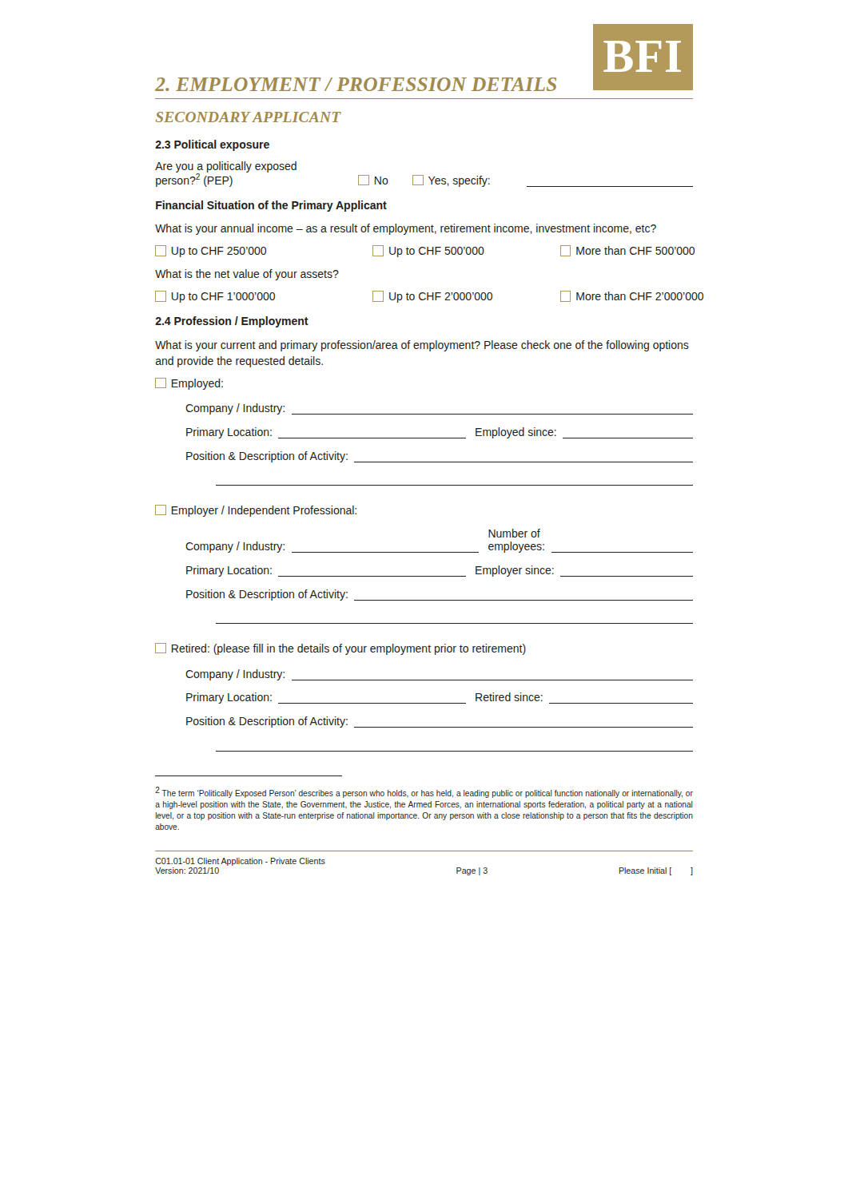BFI
2. EMPLOYMENT / PROFESSION DETAILS
SECONDARY APPLICANT
2.3 Political exposure
Are you a politically exposed person?2 (PEP) No Yes, specify:
Financial Situation of the Primary Applicant
What is your annual income – as a result of employment, retirement income, investment income, etc?
Up to CHF 250’000 Up to CHF 500’000 More than CHF 500’000
What is the net value of your assets?
Up to CHF 1’000’000 Up to CHF 2’000’000 More than CHF 2’000’000
2.4 Profession / Employment
What is your current and primary profession/area of employment? Please check one of the following options and provide the requested details.
Employed:
Company / Industry:
Primary Location: Employed since:
Position & Description of Activity:
Employer / Independent Professional:
Company / Industry: Number of
employees:
Primary Location: Employer since:
Position & Description of Activity:
Retired: (please fill in the details of your employment prior to retirement)
Company / Industry:
Primary Location: Retired since:
Position & Description of Activity:
2 The term ‘Politically Exposed Person’ describes a person who holds, or has held, a leading public or political function nationally or internationally, or a high-level position with the State, the Government, the Justice, the Armed Forces, an international sports federation, a political party at a national level, or a top position with a State-run enterprise of national importance. Or any person with a close relationship to a person that fits the description above.
C01.01-01 Client Application - Private Clients
Version: 2021/10
Page | 3
Please Initial [ ]